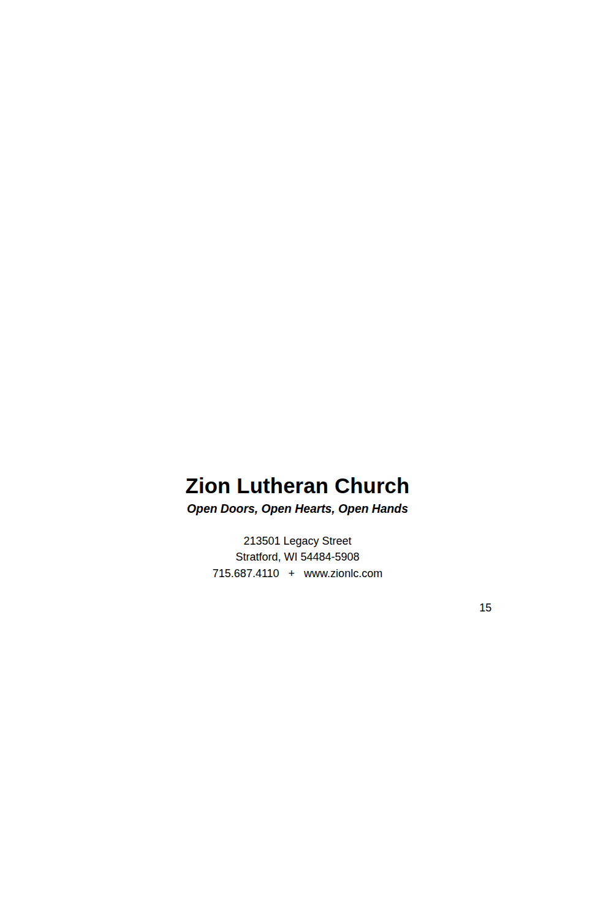Zion Lutheran Church
Open Doors, Open Hearts, Open Hands
213501 Legacy Street Stratford, WI 54484-5908 715.687.4110 + www.zionlc.com
15